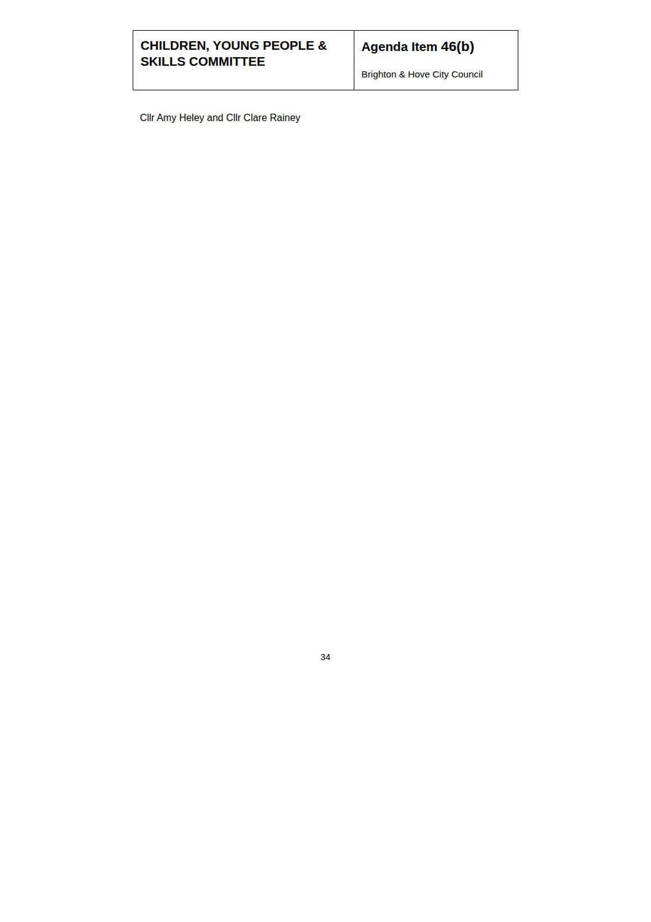| CHILDREN, YOUNG PEOPLE & SKILLS COMMITTEE | Agenda Item 46(b) Brighton & Hove City Council |
Cllr Amy Heley and Cllr Clare Rainey
34